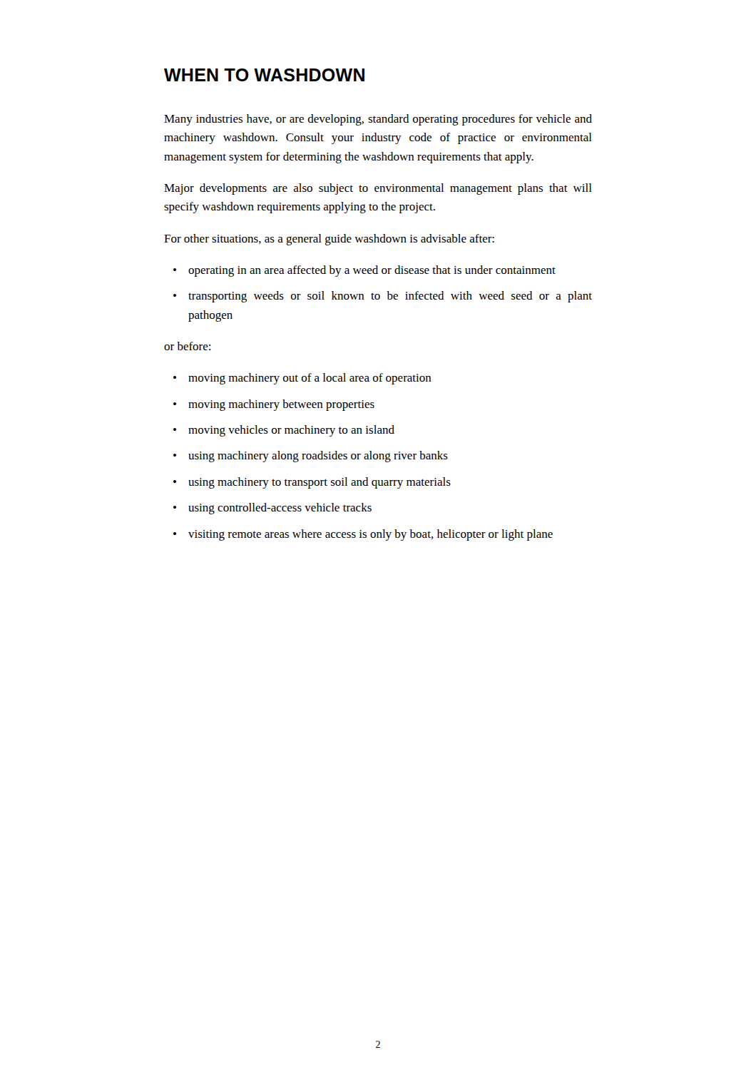WHEN TO WASHDOWN
Many industries have, or are developing, standard operating procedures for vehicle and machinery washdown. Consult your industry code of practice or environmental management system for determining the washdown requirements that apply.
Major developments are also subject to environmental management plans that will specify washdown requirements applying to the project.
For other situations, as a general guide washdown is advisable after:
operating in an area affected by a weed or disease that is under containment
transporting weeds or soil known to be infected with weed seed or a plant pathogen
or before:
moving machinery out of a local area of operation
moving machinery between properties
moving vehicles or machinery to an island
using machinery along roadsides or along river banks
using machinery to transport soil and quarry materials
using controlled-access vehicle tracks
visiting remote areas where access is only by boat, helicopter or light plane
2